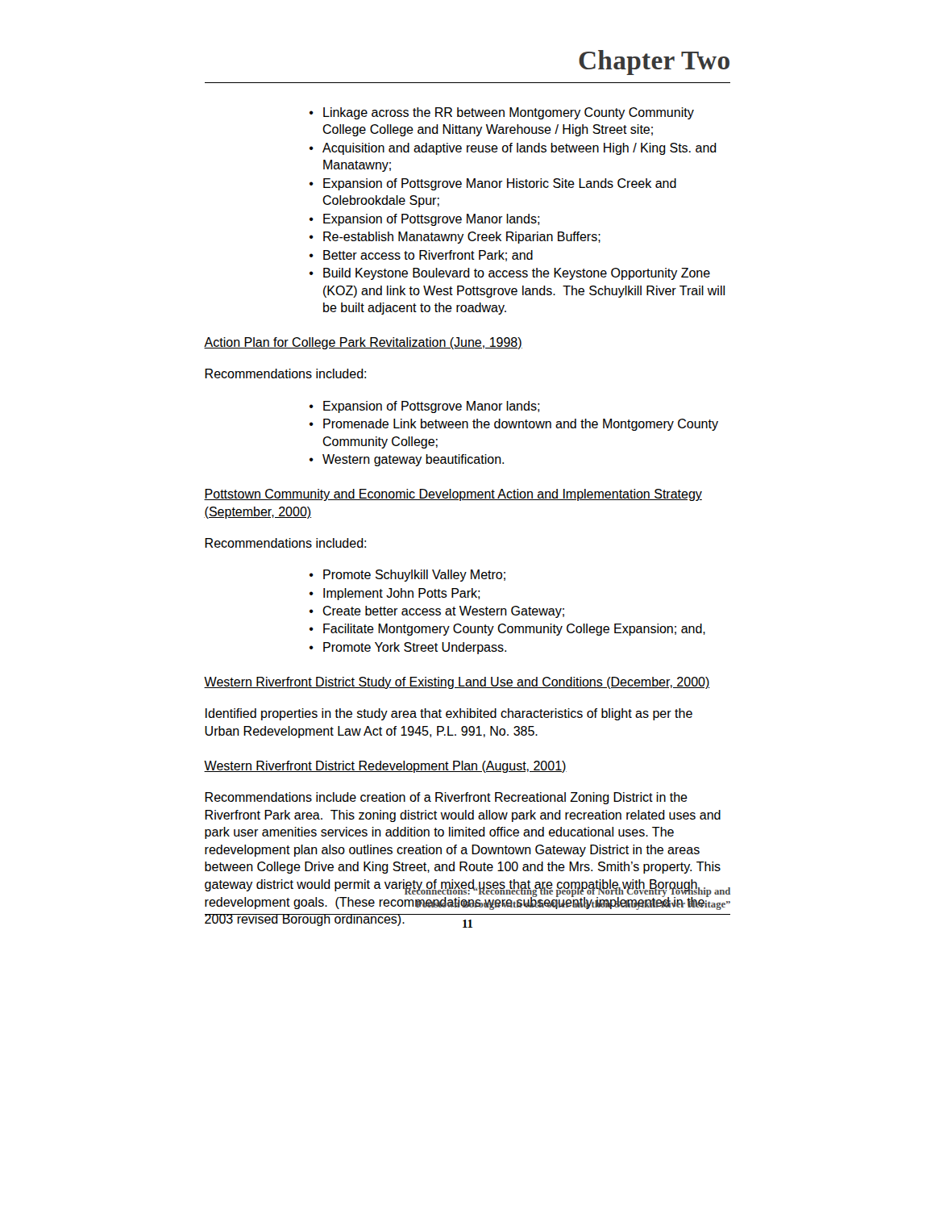Chapter Two
Linkage across the RR between Montgomery County Community College College and Nittany Warehouse / High Street site;
Acquisition and adaptive reuse of lands between High / King Sts. and Manatawny;
Expansion of Pottsgrove Manor Historic Site Lands Creek and Colebrookdale Spur;
Expansion of Pottsgrove Manor lands;
Re-establish Manatawny Creek Riparian Buffers;
Better access to Riverfront Park; and
Build Keystone Boulevard to access the Keystone Opportunity Zone (KOZ) and link to West Pottsgrove lands. The Schuylkill River Trail will be built adjacent to the roadway.
Action Plan for College Park Revitalization (June, 1998)
Recommendations included:
Expansion of Pottsgrove Manor lands;
Promenade Link between the downtown and the Montgomery County Community College;
Western gateway beautification.
Pottstown Community and Economic Development Action and Implementation Strategy (September, 2000)
Recommendations included:
Promote Schuylkill Valley Metro;
Implement John Potts Park;
Create better access at Western Gateway;
Facilitate Montgomery County Community College Expansion; and,
Promote York Street Underpass.
Western Riverfront District Study of Existing Land Use and Conditions (December, 2000)
Identified properties in the study area that exhibited characteristics of blight as per the Urban Redevelopment Law Act of 1945, P.L. 991, No. 385.
Western Riverfront District Redevelopment Plan (August, 2001)
Recommendations include creation of a Riverfront Recreational Zoning District in the Riverfront Park area. This zoning district would allow park and recreation related uses and park user amenities services in addition to limited office and educational uses. The redevelopment plan also outlines creation of a Downtown Gateway District in the areas between College Drive and King Street, and Route 100 and the Mrs. Smith’s property. This gateway district would permit a variety of mixed uses that are compatible with Borough redevelopment goals. (These recommendations were subsequently implemented in the 2003 revised Borough ordinances).
Reconnections: “Reconnecting the people of North Coventry Township and Pottstown Borough with each other and their Schuylkill River Heritage”
11